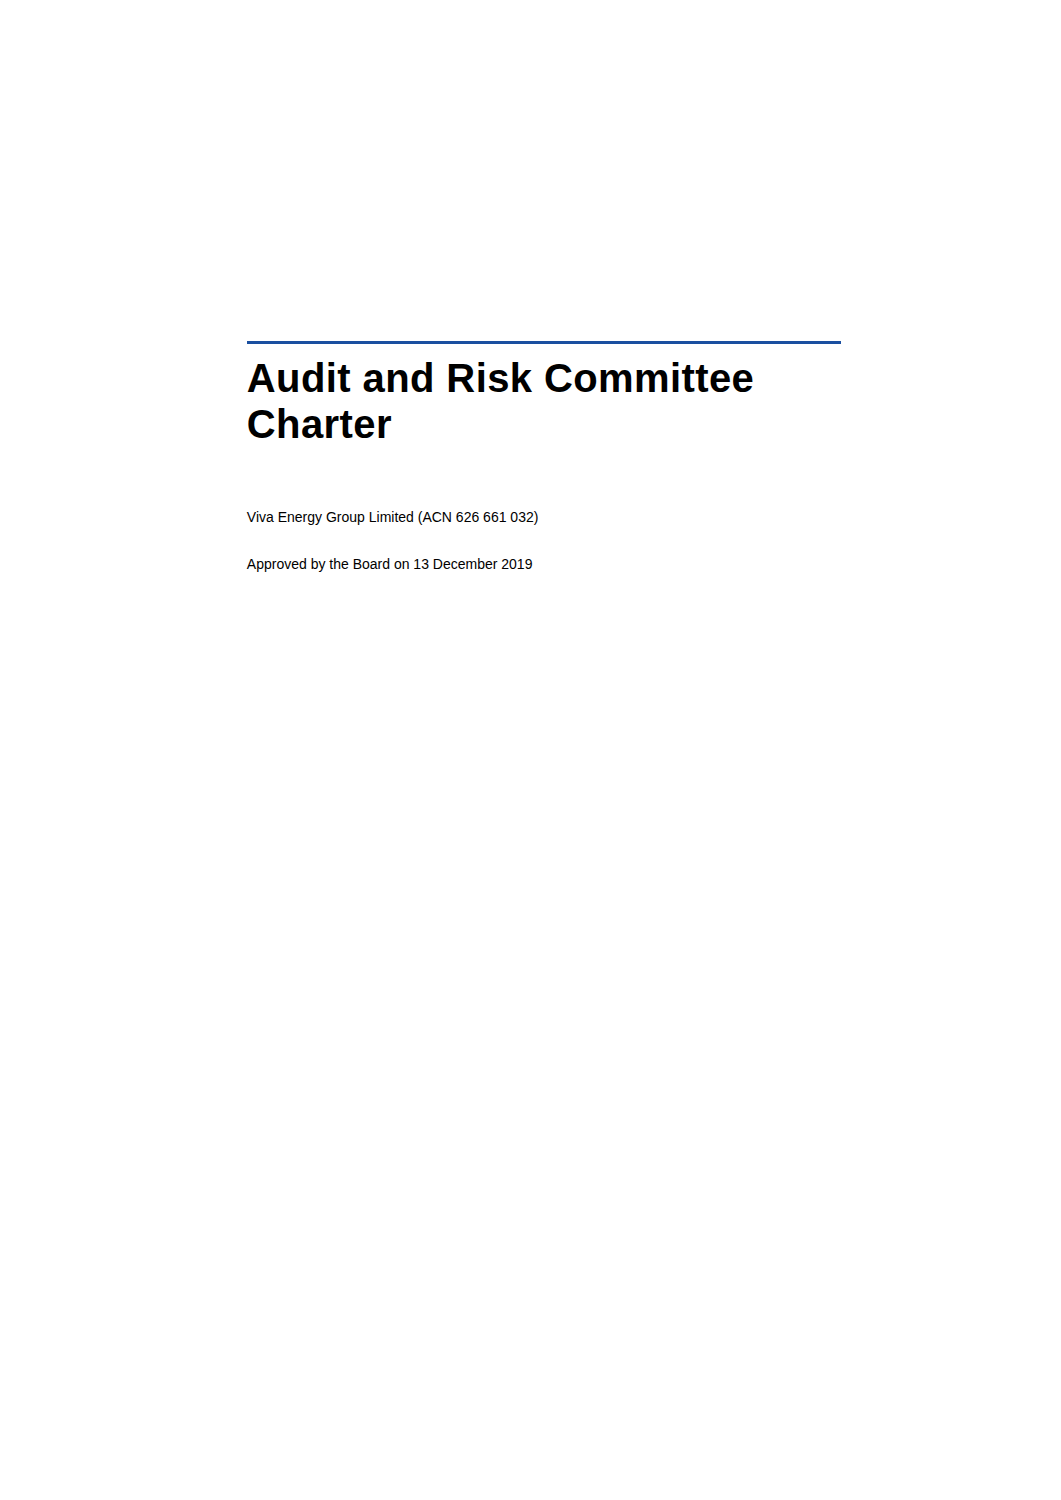Audit and Risk Committee Charter
Viva Energy Group Limited (ACN 626 661 032)
Approved by the Board on 13 December 2019